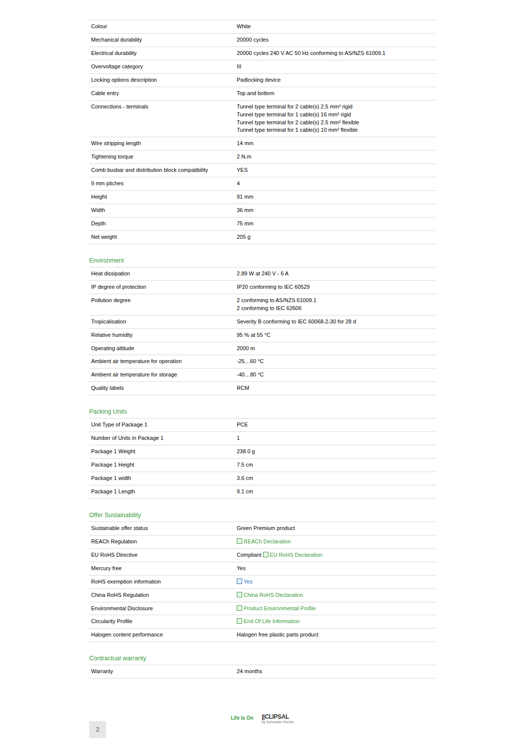| Colour | White |
| Mechanical durability | 20000 cycles |
| Electrical durability | 20000 cycles 240 V AC 50 Hz conforming to AS/NZS 61009.1 |
| Overvoltage category | III |
| Locking options description | Padlocking device |
| Cable entry | Top and bottom |
| Connections - terminals | Tunnel type terminal for 2 cable(s) 2.5 mm² rigid Tunnel type terminal for 1 cable(s) 16 mm² rigid Tunnel type terminal for 2 cable(s) 2.5 mm² flexible Tunnel type terminal for 1 cable(s) 10 mm² flexible |
| Wire stripping length | 14 mm |
| Tightening torque | 2 N.m |
| Comb busbar and distribution block compatibility | YES |
| 9 mm pitches | 4 |
| Height | 91 mm |
| Width | 36 mm |
| Depth | 75 mm |
| Net weight | 205 g |
Environment
| Heat dissipation | 2.89 W at 240 V - 6 A |
| IP degree of protection | IP20 conforming to IEC 60529 |
| Pollution degree | 2 conforming to AS/NZS 61009.1 2 conforming to IEC 62606 |
| Tropicalisation | Severity B conforming to IEC 60068-2-30 for 28 d |
| Relative humidity | 95 % at 55 °C |
| Operating altitude | 2000 m |
| Ambient air temperature for operation | -25…60 °C |
| Ambient air temperature for storage | -40…80 °C |
| Quality labels | RCM |
Packing Units
| Unit Type of Package 1 | PCE |
| Number of Units in Package 1 | 1 |
| Package 1 Weight | 238.0 g |
| Package 1 Height | 7.5 cm |
| Package 1 width | 3.6 cm |
| Package 1 Length | 9.1 cm |
Offer Sustainability
| Sustainable offer status | Green Premium product |
| REACh Regulation | REACh Declaration |
| EU RoHS Directive | Compliant EU RoHS Declaration |
| Mercury free | Yes |
| RoHS exemption information | Yes |
| China RoHS Regulation | China RoHS Declaration |
| Environmental Disclosure | Product Environmental Profile |
| Circularity Profile | End Of Life Information |
| Halogen content performance | Halogen free plastic parts product |
Contractual warranty
| Warranty | 24 months |
2
Life Is On ||CLIPSAL by Schneider Electric